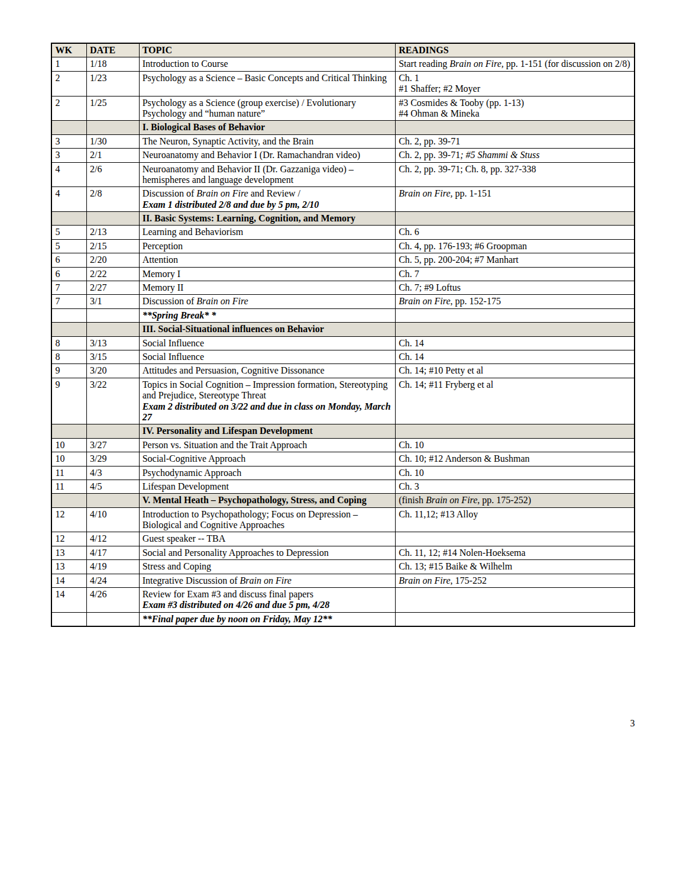| WK | DATE | TOPIC | READINGS |
| --- | --- | --- | --- |
| 1 | 1/18 | Introduction to Course | Start reading Brain on Fire, pp. 1-151 (for discussion on 2/8) |
| 2 | 1/23 | Psychology as a Science – Basic Concepts and Critical Thinking | Ch. 1 #1 Shaffer; #2 Moyer |
| 2 | 1/25 | Psychology as a Science (group exercise) / Evolutionary Psychology and “human nature” | #3 Cosmides & Tooby (pp. 1-13) #4 Ohman & Mineka |
| | | I. Biological Bases of Behavior | |
| 3 | 1/30 | The Neuron, Synaptic Activity, and the Brain | Ch. 2, pp. 39-71 |
| 3 | 2/1 | Neuroanatomy and Behavior I (Dr. Ramachandran video) | Ch. 2, pp. 39-71 ; #5 Shammi & Stuss |
| 4 | 2/6 | Neuroanatomy and Behavior II (Dr. Gazzaniga video) – hemispheres and language development | Ch. 2, pp. 39-71; Ch. 8, pp. 327-338 |
| 4 | 2/8 | Discussion of Brain on Fire and Review / Exam 1 distributed 2/8 and due by 5 pm, 2/10 | Brain on Fire, pp. 1-151 |
| | | II. Basic Systems: Learning, Cognition, and Memory | |
| 5 | 2/13 | Learning and Behaviorism | Ch. 6 |
| 5 | 2/15 | Perception | Ch. 4, pp. 176-193; #6 Groopman |
| 6 | 2/20 | Attention | Ch. 5, pp. 200-204; #7 Manhart |
| 6 | 2/22 | Memory I | Ch. 7 |
| 7 | 2/27 | Memory II | Ch. 7; #9 Loftus |
| 7 | 3/1 | Discussion of Brain on Fire | Brain on Fire , pp. 152-175 |
| | | **Spring Break* * | |
| | | III. Social-Situational influences on Behavior | |
| 8 | 3/13 | Social Influence | Ch. 14 |
| 8 | 3/15 | Social Influence | Ch. 14 |
| 9 | 3/20 | Attitudes and Persuasion, Cognitive Dissonance | Ch. 14; #10 Petty et al |
| 9 | 3/22 | Topics in Social Cognition – Impression formation, Stereotyping and Prejudice, Stereotype Threat Exam 2 distributed on 3/22 and due in class on Monday, March 27 | Ch. 14; #11 Fryberg et al |
| | | IV. Personality and Lifespan Development | |
| 10 | 3/27 | Person vs. Situation and the Trait Approach | Ch. 10 |
| 10 | 3/29 | Social-Cognitive Approach | Ch. 10; #12 Anderson & Bushman |
| 11 | 4/3 | Psychodynamic Approach | Ch. 10 |
| 11 | 4/5 | Lifespan Development | Ch. 3 |
| | | V. Mental Heath – Psychopathology, Stress, and Coping | (finish Brain on Fire , pp. 175-252) |
| 12 | 4/10 | Introduction to Psychopathology; Focus on Depression – Biological and Cognitive Approaches | Ch. 11,12; #13 Alloy |
| 12 | 4/12 | Guest speaker -- TBA | |
| 13 | 4/17 | Social and Personality Approaches to Depression | Ch. 11, 12; #14 Nolen-Hoeksema |
| 13 | 4/19 | Stress and Coping | Ch. 13; #15 Baike & Wilhelm |
| 14 | 4/24 | Integrative Discussion of Brain on Fire | Brain on Fire , 175-252 |
| 14 | 4/26 | Review for Exam #3 and discuss final papers Exam #3 distributed on 4/26 and due 5 pm, 4/28 | |
| | | **Final paper due by noon on Friday, May 12** | |
3